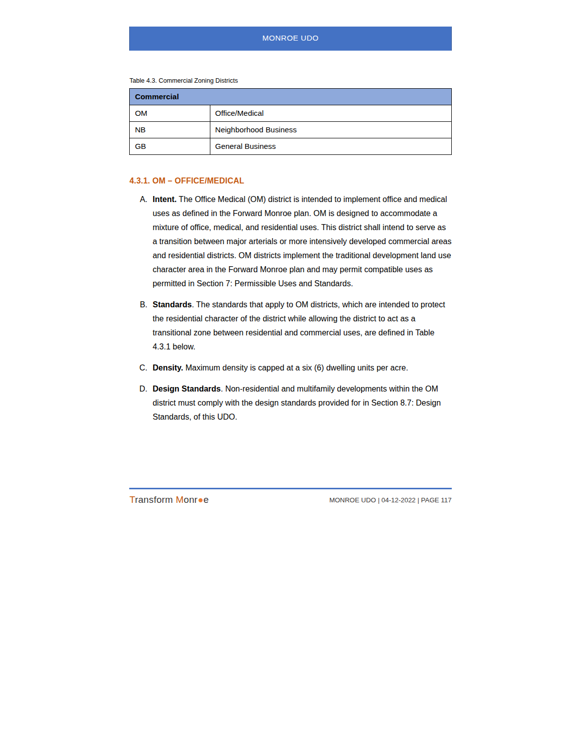MONROE UDO
Table 4.3. Commercial Zoning Districts
| Commercial |
| --- |
| OM | Office/Medical |
| NB | Neighborhood Business |
| GB | General Business |
4.3.1. OM – OFFICE/MEDICAL
Intent. The Office Medical (OM) district is intended to implement office and medical uses as defined in the Forward Monroe plan. OM is designed to accommodate a mixture of office, medical, and residential uses. This district shall intend to serve as a transition between major arterials or more intensively developed commercial areas and residential districts. OM districts implement the traditional development land use character area in the Forward Monroe plan and may permit compatible uses as permitted in Section 7: Permissible Uses and Standards.
Standards. The standards that apply to OM districts, which are intended to protect the residential character of the district while allowing the district to act as a transitional zone between residential and commercial uses, are defined in Table 4.3.1 below.
Density. Maximum density is capped at a six (6) dwelling units per acre.
Design Standards. Non-residential and multifamily developments within the OM district must comply with the design standards provided for in Section 8.7: Design Standards, of this UDO.
Transform Monr●e
MONROE UDO | 04-12-2022 | PAGE 117